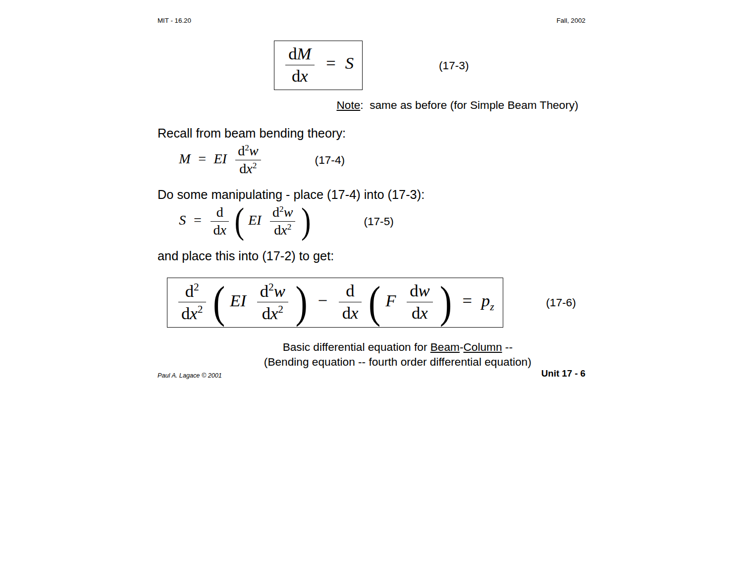MIT - 16.20 Fall, 2002
d M dx = S (17-3)
Note: same as before (for Simple Beam Theory)
Recall from beam bending theory:
M = EI d2w dx2 (17-4)
Do some manipulating - place (17-4) into (17-3):
S = d dx ( EI d2w dx2 ) (17-5)
and place this into (17-2) to get:
d2 dx2 ( EI d2w dx2 ) − d dx ( F dw dx ) = pz (17-6)
Basic differential equation for Beam-Column --
(Bending equation -- fourth order differential equation)
Paul A. Lagace © 2001 Unit 17 - 6